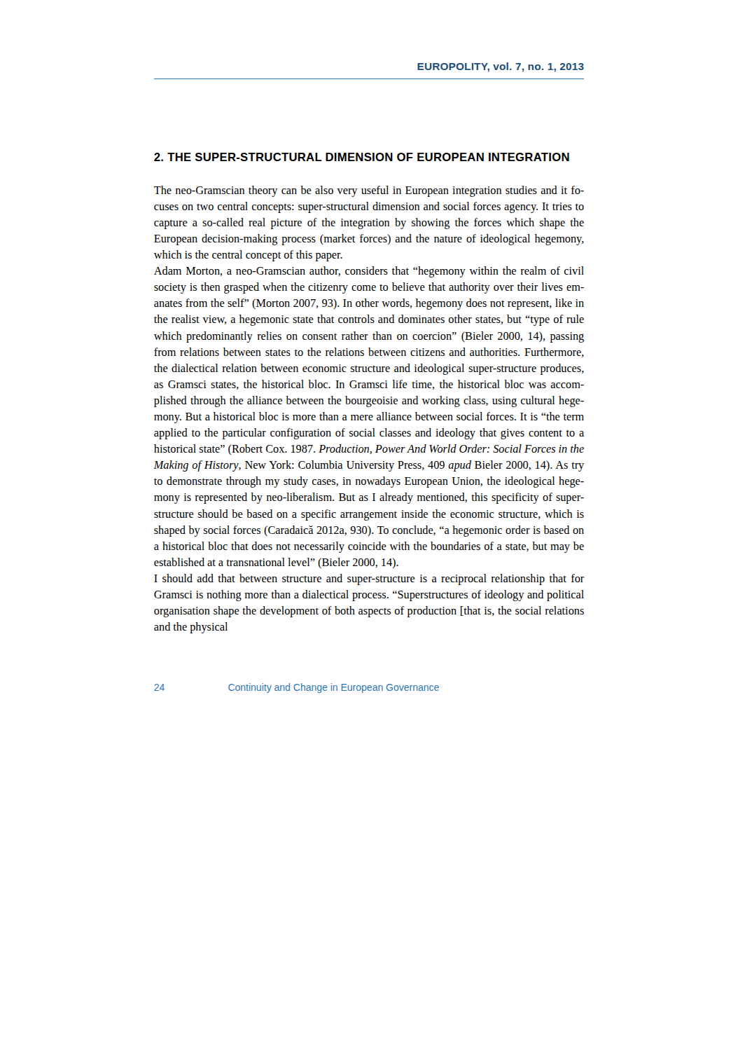EUROPOLITY, vol. 7, no. 1, 2013
2. THE SUPER-STRUCTURAL DIMENSION OF EUROPEAN INTEGRATION
The neo-Gramscian theory can be also very useful in European integration studies and it focuses on two central concepts: super-structural dimension and social forces agency. It tries to capture a so-called real picture of the integration by showing the forces which shape the European decision-making process (market forces) and the nature of ideological hegemony, which is the central concept of this paper.
Adam Morton, a neo-Gramscian author, considers that “hegemony within the realm of civil society is then grasped when the citizenry come to believe that authority over their lives emanates from the self” (Morton 2007, 93). In other words, hegemony does not represent, like in the realist view, a hegemonic state that controls and dominates other states, but “type of rule which predominantly relies on consent rather than on coercion” (Bieler 2000, 14), passing from relations between states to the relations between citizens and authorities. Furthermore, the dialectical relation between economic structure and ideological super-structure produces, as Gramsci states, the historical bloc. In Gramsci life time, the historical bloc was accomplished through the alliance between the bourgeoisie and working class, using cultural hegemony. But a historical bloc is more than a mere alliance between social forces. It is “the term applied to the particular configuration of social classes and ideology that gives content to a historical state” (Robert Cox. 1987. Production, Power And World Order: Social Forces in the Making of History, New York: Columbia University Press, 409 apud Bieler 2000, 14). As try to demonstrate through my study cases, in nowadays European Union, the ideological hegemony is represented by neo-liberalism. But as I already mentioned, this specificity of super-structure should be based on a specific arrangement inside the economic structure, which is shaped by social forces (Caradaică 2012a, 930). To conclude, “a hegemonic order is based on a historical bloc that does not necessarily coincide with the boundaries of a state, but may be established at a transnational level” (Bieler 2000, 14).
I should add that between structure and super-structure is a reciprocal relationship that for Gramsci is nothing more than a dialectical process. “Superstructures of ideology and political organisation shape the development of both aspects of production [that is, the social relations and the physical
24
Continuity and Change in European Governance